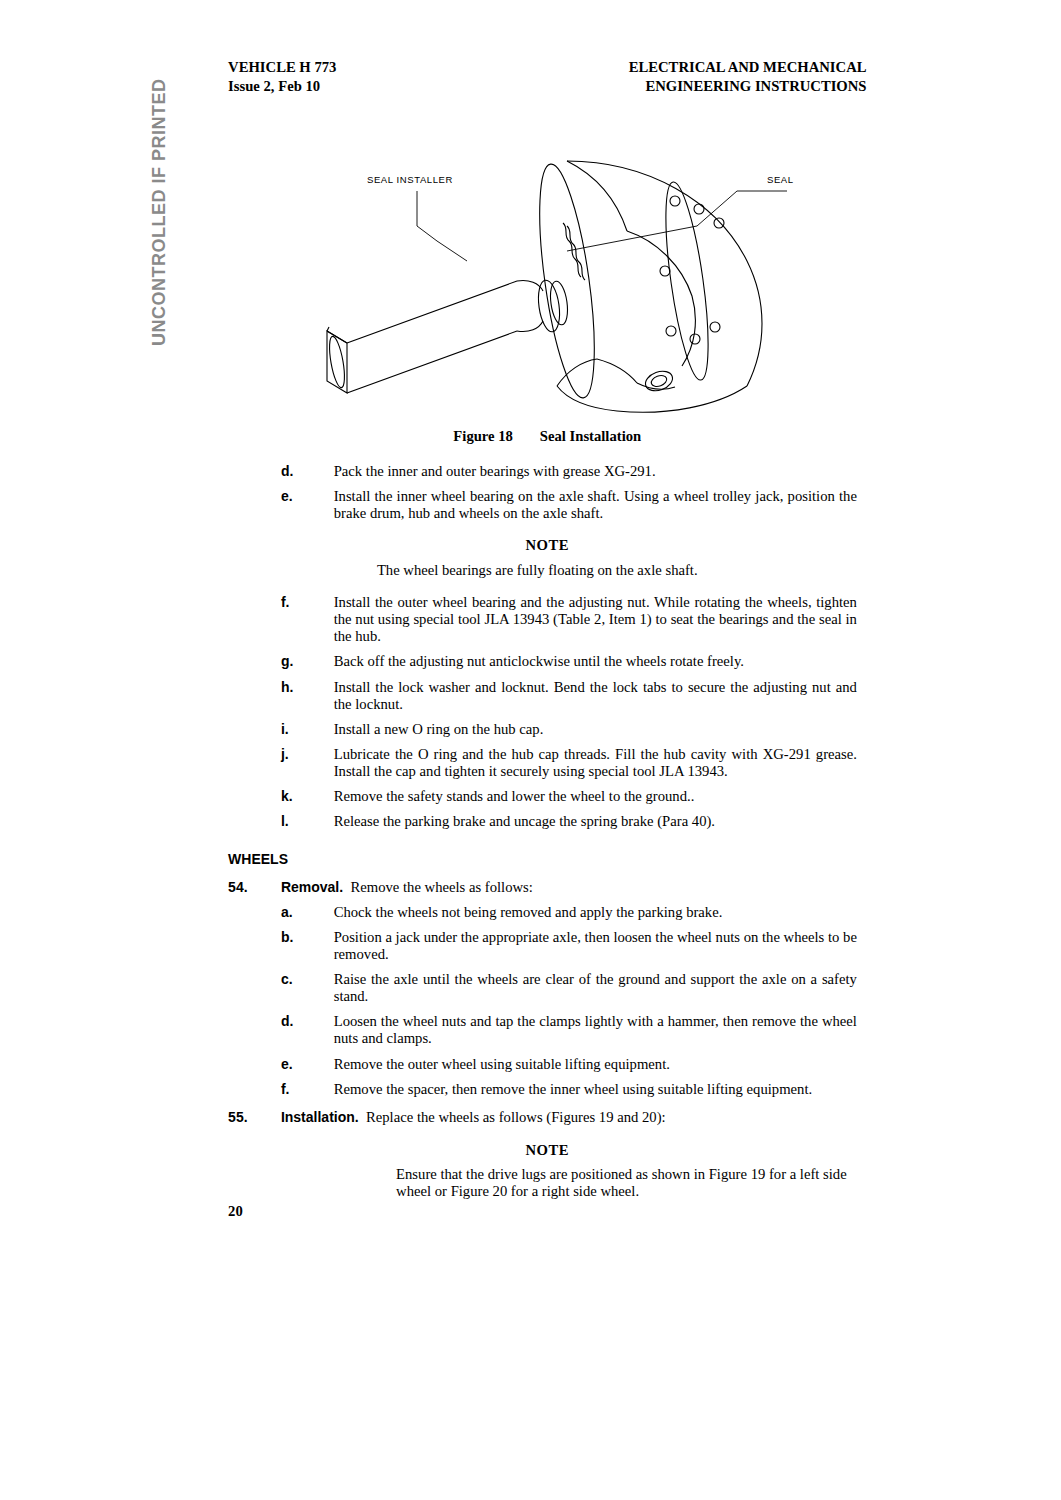UNCONTROLLED IF PRINTED
VEHICLE H 773
Issue 2, Feb 10
ELECTRICAL AND MECHANICAL
ENGINEERING INSTRUCTIONS
SEAL INSTALLER SEAL
Figure 18 Seal Installation
d.
Pack the inner and outer bearings with grease XG-291.
e.
Install the inner wheel bearing on the axle shaft. Using a wheel trolley jack, position the brake drum, hub and wheels on the axle shaft.
NOTE
The wheel bearings are fully floating on the axle shaft.
f.
Install the outer wheel bearing and the adjusting nut. While rotating the wheels, tighten the nut using special tool JLA 13943 (Table 2, Item 1) to seat the bearings and the seal in the hub.
g.
Back off the adjusting nut anticlockwise until the wheels rotate freely.
h.
Install the lock washer and locknut. Bend the lock tabs to secure the adjusting nut and the locknut.
i.
Install a new O ring on the hub cap.
j.
Lubricate the O ring and the hub cap threads. Fill the hub cavity with XG-291 grease. Install the cap and tighten it securely using special tool JLA 13943.
k.
Remove the safety stands and lower the wheel to the ground..
l.
Release the parking brake and uncage the spring brake (Para 40).
WHEELS
54.
Removal. Remove the wheels as follows:
a.
Chock the wheels not being removed and apply the parking brake.
b.
Position a jack under the appropriate axle, then loosen the wheel nuts on the wheels to be removed.
c.
Raise the axle until the wheels are clear of the ground and support the axle on a safety stand.
d.
Loosen the wheel nuts and tap the clamps lightly with a hammer, then remove the wheel nuts and clamps.
e.
Remove the outer wheel using suitable lifting equipment.
f.
Remove the spacer, then remove the inner wheel using suitable lifting equipment.
55.
Installation. Replace the wheels as follows (Figures 19 and 20):
NOTE
Ensure that the drive lugs are positioned as shown in Figure 19 for a left side wheel or Figure 20 for a right side wheel.
20